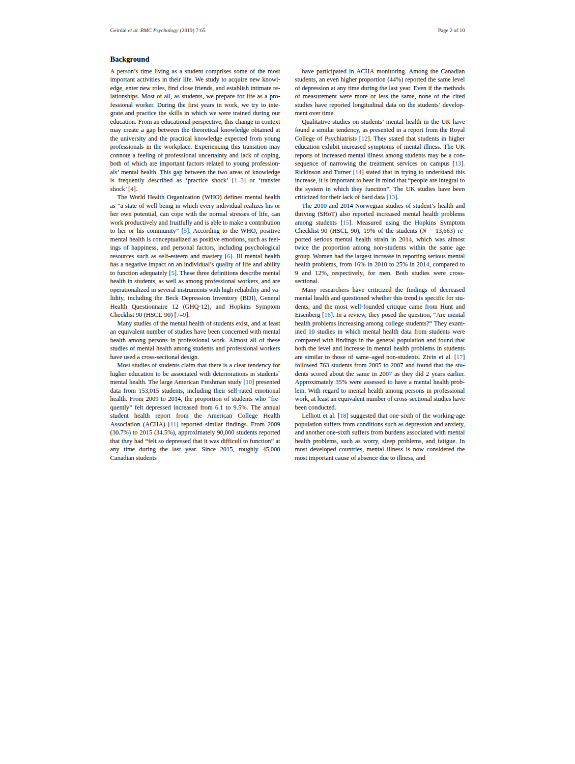Geirdal et al. BMC Psychology(2019) 7:65
Page 2 of 10
Background
A person’s time living as a student comprises some of the most important activities in their life. We study to acquire new knowledge, enter new roles, find close friends, and establish intimate relationships. Most of all, as students, we prepare for life as a professional worker. During the first years in work, we try to integrate and practice the skills in which we were trained during our education. From an educational perspective, this change in context may create a gap between the theoretical knowledge obtained at the university and the practical knowledge expected from young professionals in the workplace. Experiencing this transition may connote a feeling of professional uncertainty and lack of coping, both of which are important factors related to young professionals’ mental health. This gap between the two areas of knowledge is frequently described as ‘practice shock’ [1–3] or ‘transfer shock’ [4].
The World Health Organization (WHO) defines mental health as “a state of well-being in which every individual realizes his or her own potential, can cope with the normal stresses of life, can work productively and fruitfully and is able to make a contribution to her or his community” [5]. According to the WHO, positive mental health is conceptualized as positive emotions, such as feelings of happiness, and personal factors, including psychological resources such as self-esteem and mastery [6]. Ill mental health has a negative impact on an individual’s quality of life and ability to function adequately [5]. These three definitions describe mental health in students, as well as among professional workers, and are operationalized in several instruments with high reliability and validity, including the Beck Depression Inventory (BDI), General Health Questionnaire 12 (GHQ-12), and Hopkins Symptom Checklist 90 (HSCL-90) [7–9].
Many studies of the mental health of students exist, and at least an equivalent number of studies have been concerned with mental health among persons in professional work. Almost all of these studies of mental health among students and professional workers have used a cross-sectional design.
Most studies of students claim that there is a clear tendency for higher education to be associated with deteriorations in students` mental health. The large American Freshman study [10] presented data from 153,015 students, including their self-rated emotional health. From 2009 to 2014, the proportion of students who “frequently” felt depressed increased from 6.1 to 9.5%. The annual student health report from the American College Health Association (ACHA) [11] reported similar findings. From 2009 (30.7%) to 2015 (34.5%), approximately 90,000 students reported that they had “felt so depressed that it was difficult to function” at any time during the last year. Since 2015, roughly 45,000 Canadian students
have participated in ACHA monitoring. Among the Canadian students, an even higher proportion (44%) reported the same level of depression at any time during the last year. Even if the methods of measurement were more or less the same, none of the cited studies have reported longitudinal data on the students’ development over time.
Qualitative studies on students’ mental health in the UK have found a similar tendency, as presented in a report from the Royal College of Psychiatrists [12]. They stated that students in higher education exhibit increased symptoms of mental illness. The UK reports of increased mental illness among students may be a consequence of narrowing the treatment services on campus [13]. Rickinson and Turner [14] stated that in trying to understand this increase, it is important to bear in mind that “people are integral to the system in which they function”. The UK studies have been criticized for their lack of hard data [13].
The 2010 and 2014 Norwegian studies of student’s health and thriving (SHoT) also reported increased mental health problems among students [15]. Measured using the Hopkins Symptom Checklist-90 (HSCL-90), 19% of the students (N = 13,663) reported serious mental health strain in 2014, which was almost twice the proportion among non-students within the same age group. Women had the largest increase in reporting serious mental health problems, from 16% in 2010 to 25% in 2014, compared to 9 and 12%, respectively, for men. Both studies were cross-sectional.
Many researchers have criticized the findings of decreased mental health and questioned whether this trend is specific for students, and the most well-founded critique came from Hunt and Eisenberg [16]. In a review, they posed the question, “Are mental health problems increasing among college students?” They examined 10 studies in which mental health data from students were compared with findings in the general population and found that both the level and increase in mental health problems in students are similar to those of same–aged non-students. Zivin et al. [17] followed 763 students from 2005 to 2007 and found that the students scored about the same in 2007 as they did 2 years earlier. Approximately 35% were assessed to have a mental health problem. With regard to mental health among persons in professional work, at least an equivalent number of cross-sectional studies have been conducted.
Lelliott et al. [18] suggested that one-sixth of the working-age population suffers from conditions such as depression and anxiety, and another one-sixth suffers from burdens associated with mental health problems, such as worry, sleep problems, and fatigue. In most developed countries, mental illness is now considered the most important cause of absence due to illness, and